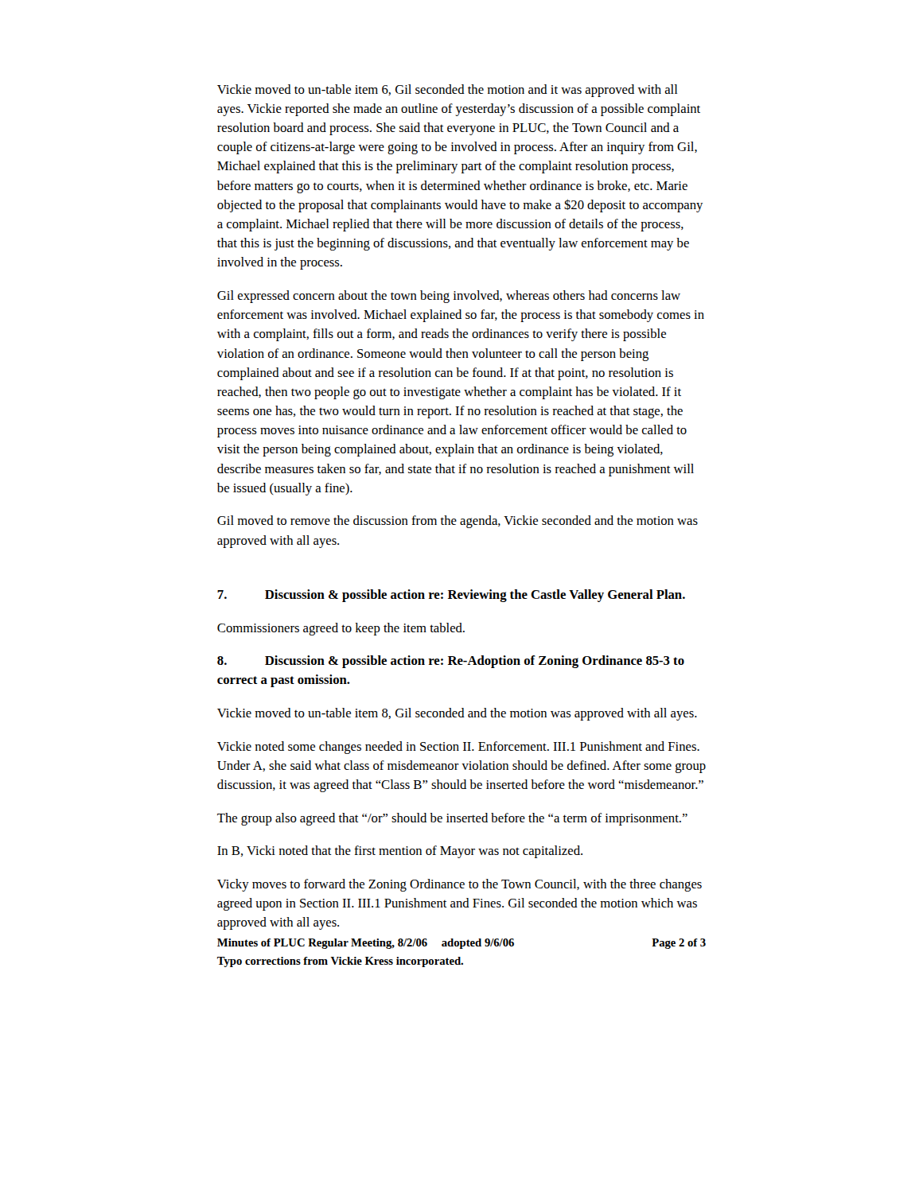Vickie moved to un-table item 6, Gil seconded the motion and it was approved with all ayes. Vickie reported she made an outline of yesterday’s discussion of a possible complaint resolution board and process. She said that everyone in PLUC, the Town Council and a couple of citizens-at-large were going to be involved in process. After an inquiry from Gil, Michael explained that this is the preliminary part of the complaint resolution process, before matters go to courts, when it is determined whether ordinance is broke, etc. Marie objected to the proposal that complainants would have to make a $20 deposit to accompany a complaint. Michael replied that there will be more discussion of details of the process, that this is just the beginning of discussions, and that eventually law enforcement may be involved in the process.
Gil expressed concern about the town being involved, whereas others had concerns law enforcement was involved. Michael explained so far, the process is that somebody comes in with a complaint, fills out a form, and reads the ordinances to verify there is possible violation of an ordinance. Someone would then volunteer to call the person being complained about and see if a resolution can be found. If at that point, no resolution is reached, then two people go out to investigate whether a complaint has be violated. If it seems one has, the two would turn in report. If no resolution is reached at that stage, the process moves into nuisance ordinance and a law enforcement officer would be called to visit the person being complained about, explain that an ordinance is being violated, describe measures taken so far, and state that if no resolution is reached a punishment will be issued (usually a fine).
Gil moved to remove the discussion from the agenda, Vickie seconded and the motion was approved with all ayes.
7. Discussion & possible action re: Reviewing the Castle Valley General Plan.
Commissioners agreed to keep the item tabled.
8. Discussion & possible action re: Re-Adoption of Zoning Ordinance 85-3 to correct a past omission.
Vickie moved to un-table item 8, Gil seconded and the motion was approved with all ayes.
Vickie noted some changes needed in Section II. Enforcement. III.1 Punishment and Fines. Under A, she said what class of misdemeanor violation should be defined. After some group discussion, it was agreed that “Class B” should be inserted before the word “misdemeanor.”
The group also agreed that “/or” should be inserted before the “a term of imprisonment.”
In B, Vicki noted that the first mention of Mayor was not capitalized.
Vicky moves to forward the Zoning Ordinance to the Town Council, with the three changes agreed upon in Section II. III.1 Punishment and Fines. Gil seconded the motion which was approved with all ayes.
Minutes of PLUC Regular Meeting, 8/2/06 adopted 9/6/06 Page 2 of 3
Typo corrections from Vickie Kress incorporated.